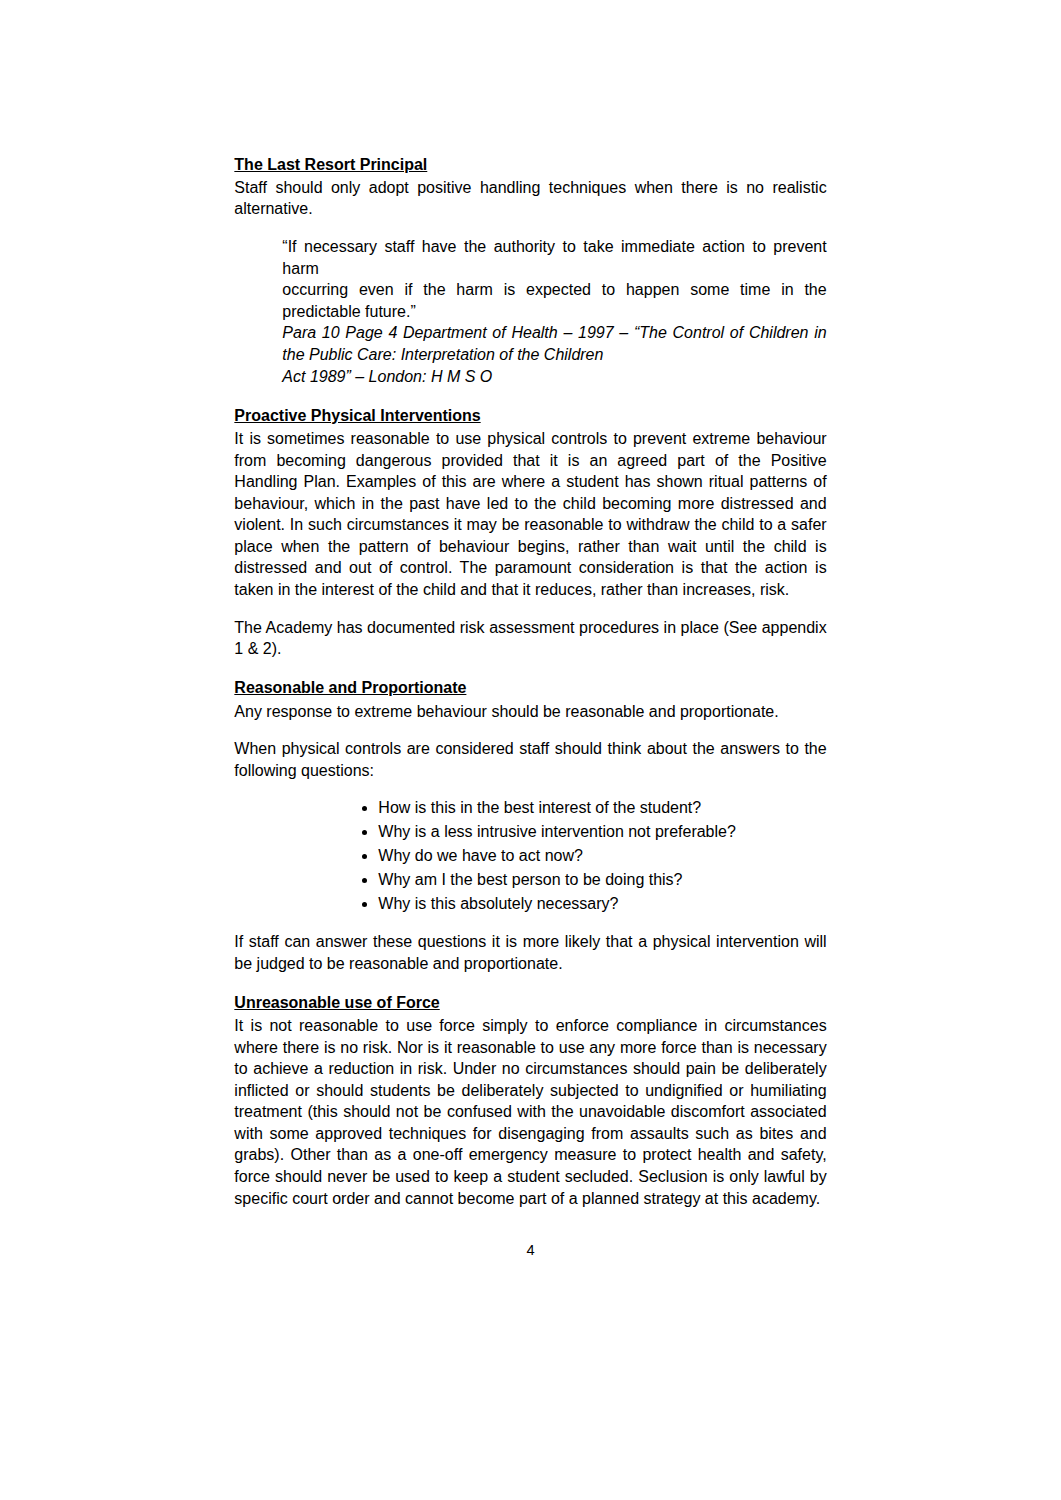The Last Resort Principal
Staff should only adopt positive handling techniques when there is no realistic alternative.
“If necessary staff have the authority to take immediate action to prevent harm
occurring even if the harm is expected to happen some time in the predictable future.”
Para 10 Page 4 Department of Health – 1997 – “The Control of Children in the Public Care: Interpretation of the Children
Act 1989” – London: H M S O
Proactive Physical Interventions
It is sometimes reasonable to use physical controls to prevent extreme behaviour from becoming dangerous provided that it is an agreed part of the Positive Handling Plan. Examples of this are where a student has shown ritual patterns of behaviour, which in the past have led to the child becoming more distressed and violent. In such circumstances it may be reasonable to withdraw the child to a safer place when the pattern of behaviour begins, rather than wait until the child is distressed and out of control. The paramount consideration is that the action is taken in the interest of the child and that it reduces, rather than increases, risk.
The Academy has documented risk assessment procedures in place (See appendix 1 & 2).
Reasonable and Proportionate
Any response to extreme behaviour should be reasonable and proportionate.
When physical controls are considered staff should think about the answers to the following questions:
How is this in the best interest of the student?
Why is a less intrusive intervention not preferable?
Why do we have to act now?
Why am I the best person to be doing this?
Why is this absolutely necessary?
If staff can answer these questions it is more likely that a physical intervention will be judged to be reasonable and proportionate.
Unreasonable use of Force
It is not reasonable to use force simply to enforce compliance in circumstances where there is no risk. Nor is it reasonable to use any more force than is necessary to achieve a reduction in risk. Under no circumstances should pain be deliberately inflicted or should students be deliberately subjected to undignified or humiliating treatment (this should not be confused with the unavoidable discomfort associated with some approved techniques for disengaging from assaults such as bites and grabs). Other than as a one-off emergency measure to protect health and safety, force should never be used to keep a student secluded. Seclusion is only lawful by specific court order and cannot become part of a planned strategy at this academy.
4